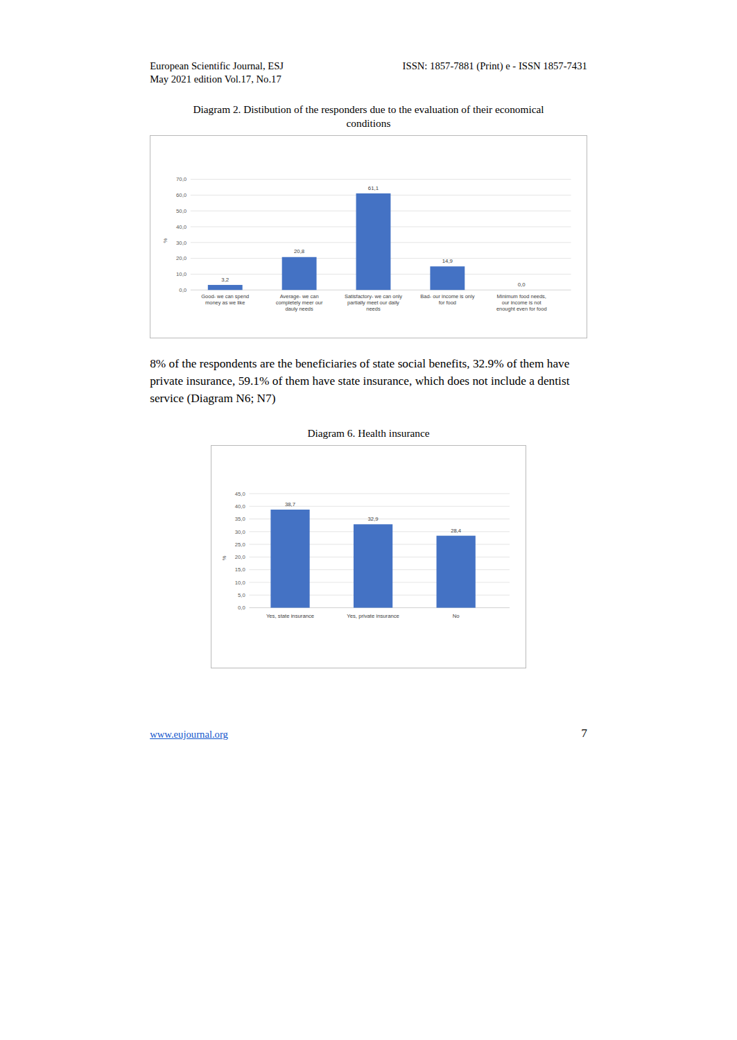European Scientific Journal, ESJ
May 2021 edition Vol.17, No.17
ISSN: 1857-7881 (Print) e - ISSN 1857-7431
Diagram 2. Distibution of the responders due to the evaluation of their economical conditions
% 70,0 60,0 50,0 40,0 30,0 20,0 10,0 0,0 3,2 20,8 61,1 14,9 0,0 Good- we can spend money as we like Average- we can completely meer our dauly needs Satisfactory- we can only partially meet our daily needs Bad- our income is only for food Minimum food needs, our income is not enought even for food
8% of the respondents are the beneficiaries of state social benefits, 32.9% of them have private insurance, 59.1% of them have state insurance, which does not include a dentist service (Diagram N6; N7)
Diagram 6. Health insurance
% 45,0 40,0 35,0 30,0 25,0 20,0 15,0 10,0 5,0 0,0 38,7 32,9 28,4 Yes, state insurance Yes, private insurance No
www.eujournal.org
7